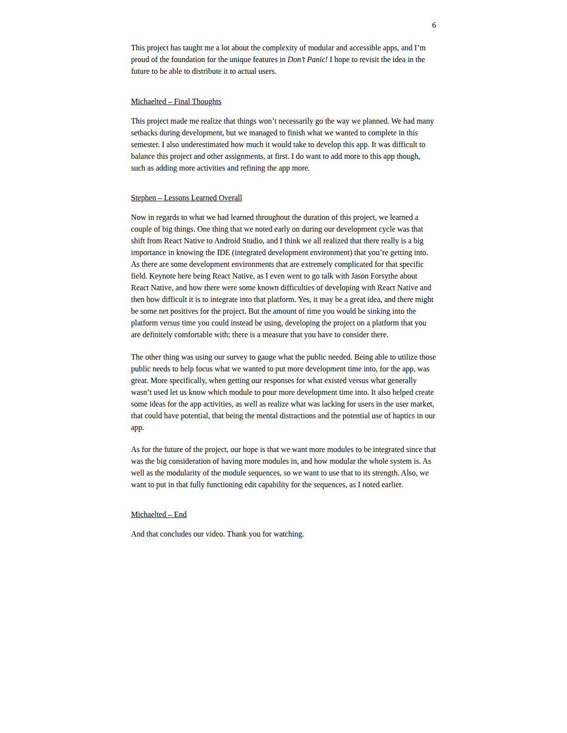6
This project has taught me a lot about the complexity of modular and accessible apps, and I’m proud of the foundation for the unique features in Don’t Panic! I hope to revisit the idea in the future to be able to distribute it to actual users.
Michaelted – Final Thoughts
This project made me realize that things won’t necessarily go the way we planned. We had many setbacks during development, but we managed to finish what we wanted to complete in this semester. I also underestimated how much it would take to develop this app. It was difficult to balance this project and other assignments, at first. I do want to add more to this app though, such as adding more activities and refining the app more.
Stephen – Lessons Learned Overall
Now in regards to what we had learned throughout the duration of this project, we learned a couple of big things. One thing that we noted early on during our development cycle was that shift from React Native to Android Studio, and I think we all realized that there really is a big importance in knowing the IDE (integrated development environment) that you’re getting into. As there are some development environments that are extremely complicated for that specific field. Keynote here being React Native, as I even went to go talk with Jason Forsythe about React Native, and how there were some known difficulties of developing with React Native and then how difficult it is to integrate into that platform. Yes, it may be a great idea, and there might be some net positives for the project. But the amount of time you would be sinking into the platform versus time you could instead be using, developing the project on a platform that you are definitely comfortable with; there is a measure that you have to consider there.
The other thing was using our survey to gauge what the public needed. Being able to utilize those public needs to help focus what we wanted to put more development time into, for the app, was great. More specifically, when getting our responses for what existed versus what generally wasn’t used let us know which module to pour more development time into. It also helped create some ideas for the app activities, as well as realize what was lacking for users in the user market, that could have potential, that being the mental distractions and the potential use of haptics in our app.
As for the future of the project, our hope is that we want more modules to be integrated since that was the big consideration of having more modules in, and how modular the whole system is. As well as the modularity of the module sequences, so we want to use that to its strength. Also, we want to put in that fully functioning edit capability for the sequences, as I noted earlier.
Michaelted – End
And that concludes our video. Thank you for watching.